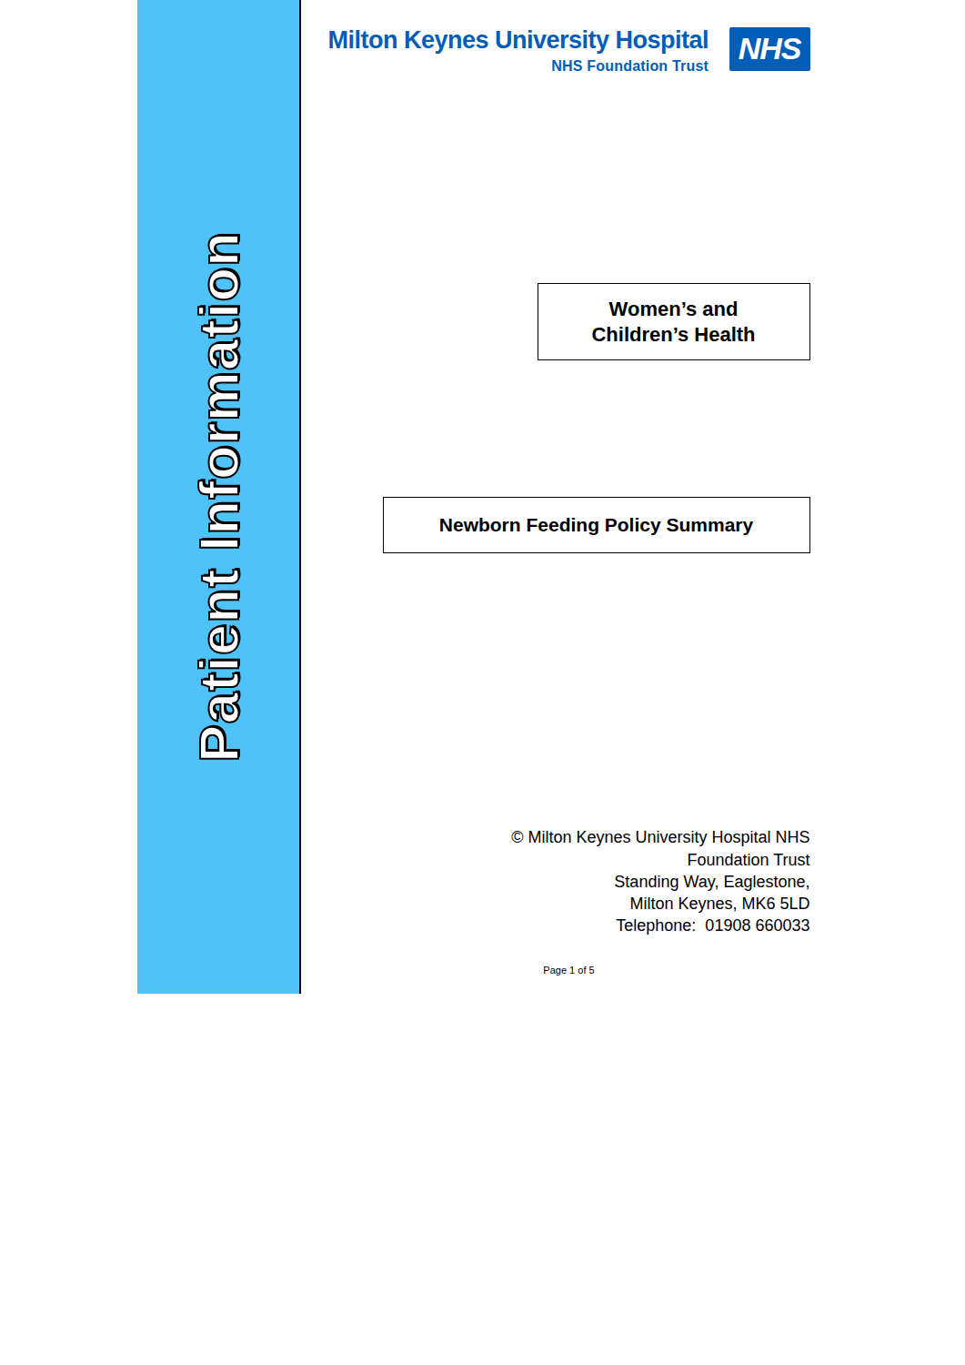Patient Information
Milton Keynes University Hospital
NHS Foundation Trust
NHS
Women’s and
Children’s Health
Newborn Feeding Policy Summary
© Milton Keynes University Hospital NHS
Foundation Trust
Standing Way, Eaglestone,
Milton Keynes, MK6 5LD
Telephone: 01908 660033
Page 1 of 5